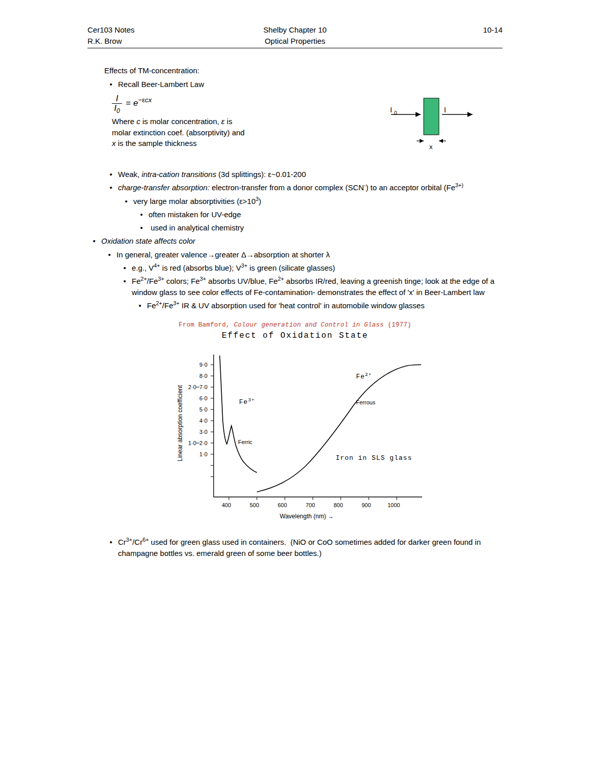| Cer103 Notes | Shelby Chapter 10 | 10-14 |
| R.K. Brow | Optical Properties | |
Effects of TM-concentration:
Recall Beer-Lambert Law
I I0 = e−εcx
Where c is molar concentration, ε is
molar extinction coef. (absorptivity) and
x is the sample thickness
I 0 I x
Weak, intra-cation transitions (3d splittings): ε~0.01-200
charge-transfer absorption: electron-transfer from a donor complex (SCN-) to an acceptor orbital (Fe3+)
very large molar absorptivities (ε>103)
often mistaken for UV-edge
used in analytical chemistry
Oxidation state affects color
In general, greater valence→greater Δ→absorption at shorter λ
e.g., V4+ is red (absorbs blue); V3+ is green (silicate glasses)
Fe2+/Fe3+ colors; Fe3+ absorbs UV/blue, Fe2+ absorbs IR/red, leaving a greenish tinge; look at the edge of a window glass to see color effects of Fe-contamination- demonstrates the effect of 'x' in Beer-Lambert law
Fe2+/Fe3+ IR & UV absorption used for 'heat control' in automobile window glasses
From Bamford, Colour generation and Control in Glass (1977)
Effect of Oxidation State
Linear absorption coefficient 9·0 8·0 7·0 6·0 5·0 4·0 3·0 2·0 1·0 2·0 1·0 400 500 600 700 800 900 1000 Wavelength (nm) → Ferric Ferrous Fe3+ Fe2+ Iron in SLS glass
Cr3+/Cr6+ used for green glass used in containers. (NiO or CoO sometimes added for darker green found in champagne bottles vs. emerald green of some beer bottles.)